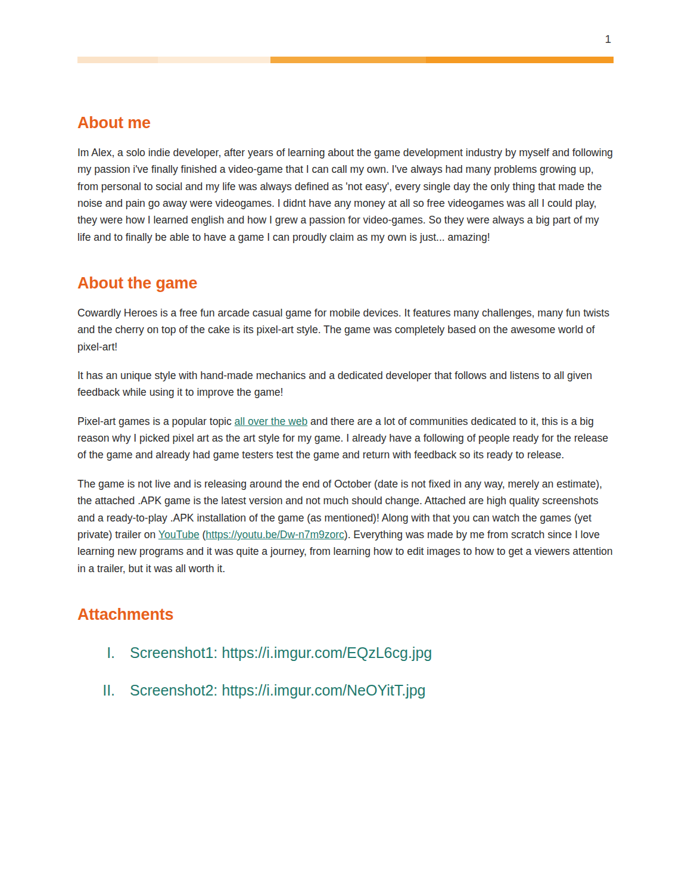1
About me
Im Alex, a solo indie developer, after years of learning about the game development industry by myself and following my passion i've finally finished a video-game that I can call my own. I've always had many problems growing up, from personal to social and my life was always defined as 'not easy', every single day the only thing that made the noise and pain go away were videogames. I didnt have any money at all so free videogames was all I could play, they were how I learned english and how I grew a passion for video-games. So they were always a big part of my life and to finally be able to have a game I can proudly claim as my own is just... amazing!
About the game
Cowardly Heroes is a free fun arcade casual game for mobile devices. It features many challenges, many fun twists and the cherry on top of the cake is its pixel-art style. The game was completely based on the awesome world of pixel-art!
It has an unique style with hand-made mechanics and a dedicated developer that follows and listens to all given feedback while using it to improve the game!
Pixel-art games is a popular topic all over the web and there are a lot of communities dedicated to it, this is a big reason why I picked pixel art as the art style for my game. I already have a following of people ready for the release of the game and already had game testers test the game and return with feedback so its ready to release.
The game is not live and is releasing around the end of October (date is not fixed in any way, merely an estimate), the attached .APK game is the latest version and not much should change. Attached are high quality screenshots and a ready-to-play .APK installation of the game (as mentioned)! Along with that you can watch the games (yet private) trailer on YouTube (https://youtu.be/Dw-n7m9zorc). Everything was made by me from scratch since I love learning new programs and it was quite a journey, from learning how to edit images to how to get a viewers attention in a trailer, but it was all worth it.
Attachments
Screenshot1: https://i.imgur.com/EQzL6cg.jpg
Screenshot2: https://i.imgur.com/NeOYitT.jpg